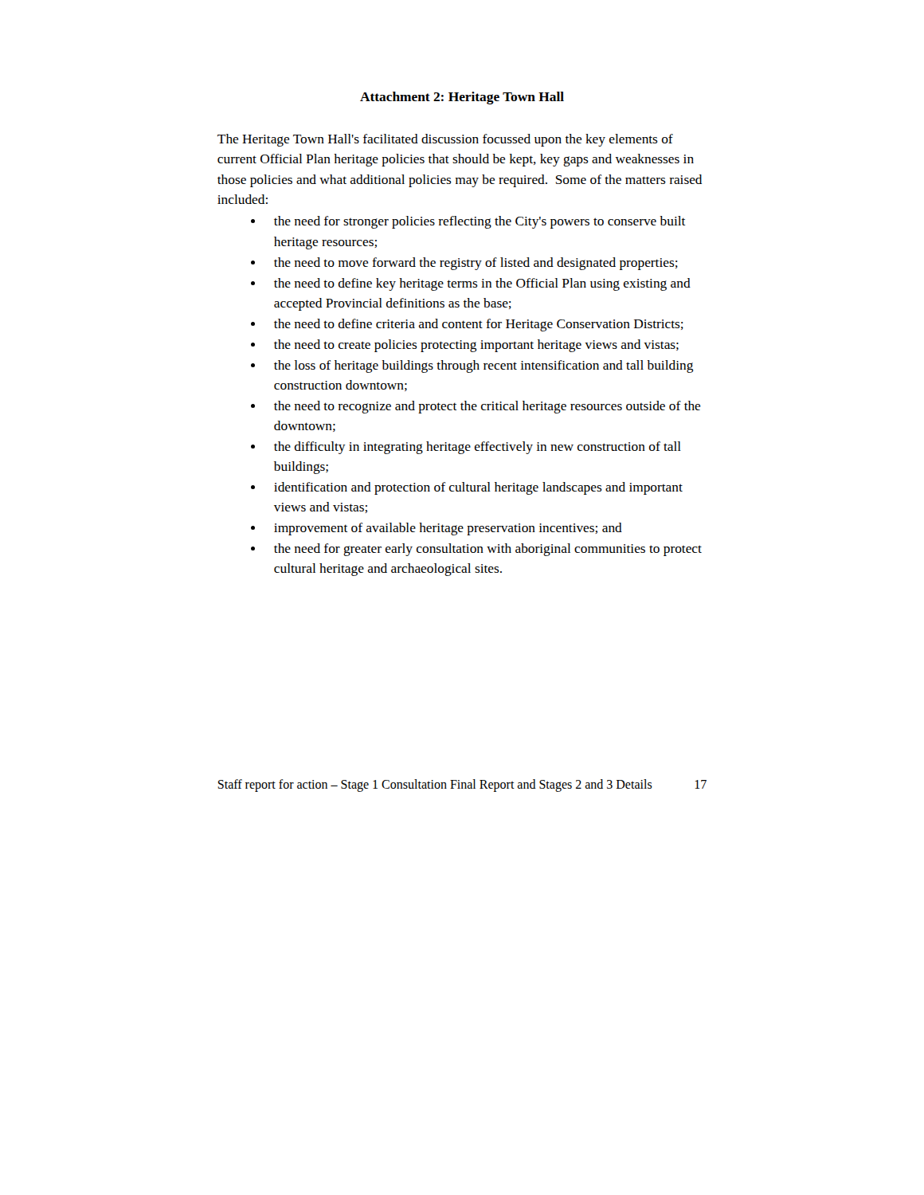Attachment 2: Heritage Town Hall
The Heritage Town Hall's facilitated discussion focussed upon the key elements of current Official Plan heritage policies that should be kept, key gaps and weaknesses in those policies and what additional policies may be required. Some of the matters raised included:
the need for stronger policies reflecting the City's powers to conserve built heritage resources;
the need to move forward the registry of listed and designated properties;
the need to define key heritage terms in the Official Plan using existing and accepted Provincial definitions as the base;
the need to define criteria and content for Heritage Conservation Districts;
the need to create policies protecting important heritage views and vistas;
the loss of heritage buildings through recent intensification and tall building construction downtown;
the need to recognize and protect the critical heritage resources outside of the downtown;
the difficulty in integrating heritage effectively in new construction of tall buildings;
identification and protection of cultural heritage landscapes and important views and vistas;
improvement of available heritage preservation incentives; and
the need for greater early consultation with aboriginal communities to protect cultural heritage and archaeological sites.
Staff report for action – Stage 1 Consultation Final Report and Stages 2 and 3 Details 17